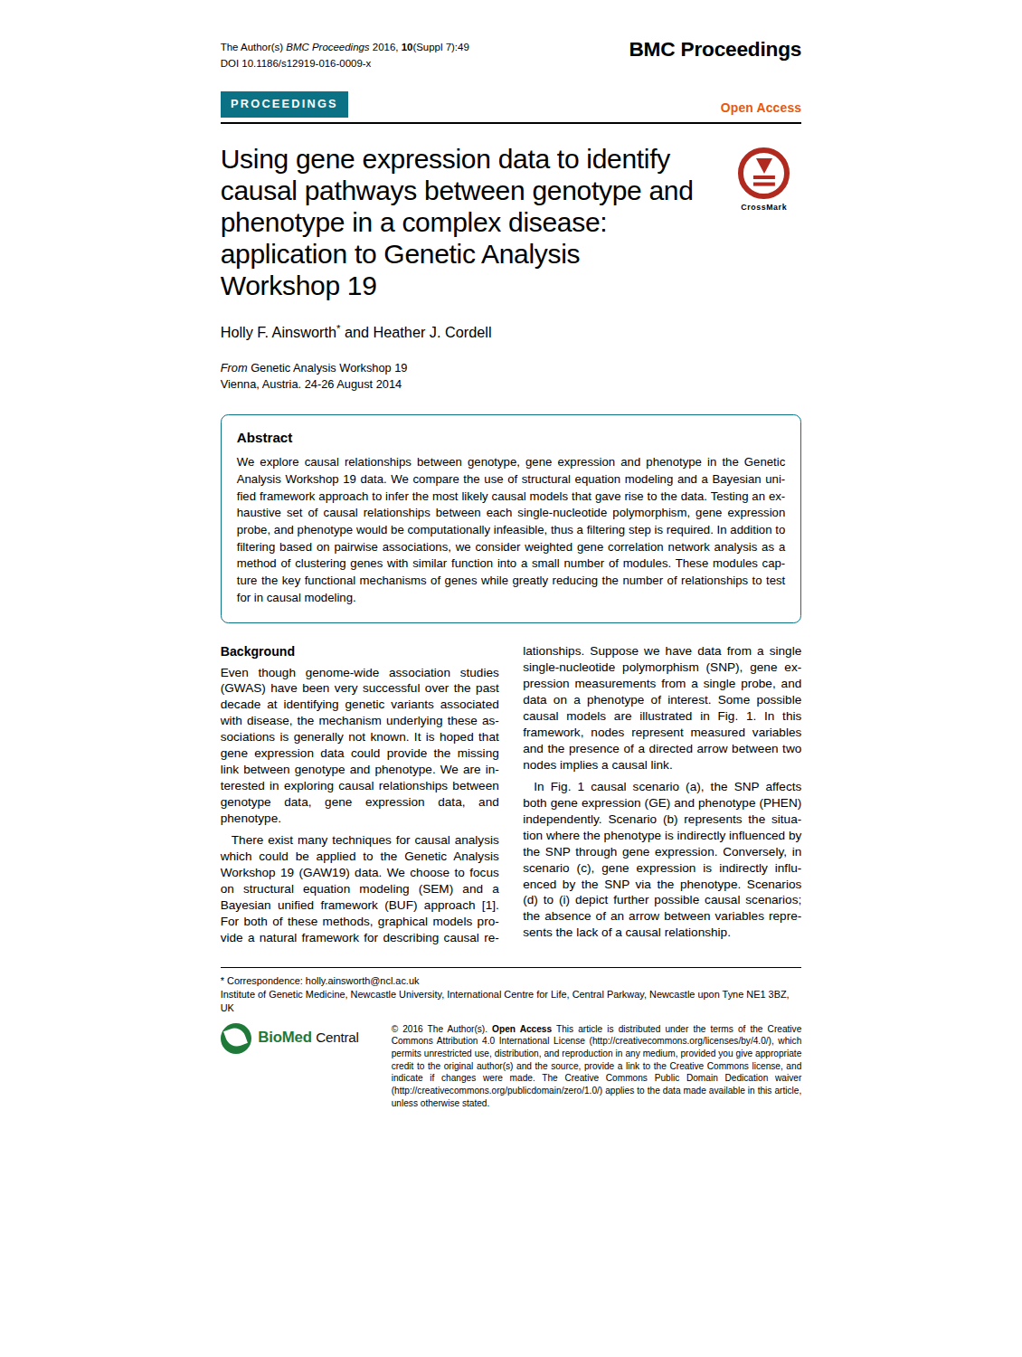The Author(s) BMC Proceedings 2016, 10(Suppl 7):49
DOI 10.1186/s12919-016-0009-x
BMC Proceedings
Proceedings
Open Access
Using gene expression data to identify causal pathways between genotype and phenotype in a complex disease: application to Genetic Analysis Workshop 19
CrossMark
Holly F. Ainsworth* and Heather J. Cordell
From Genetic Analysis Workshop 19
Vienna, Austria. 24-26 August 2014
Abstract
We explore causal relationships between genotype, gene expression and phenotype in the Genetic Analysis Workshop 19 data. We compare the use of structural equation modeling and a Bayesian unified framework approach to infer the most likely causal models that gave rise to the data. Testing an exhaustive set of causal relationships between each single-nucleotide polymorphism, gene expression probe, and phenotype would be computationally infeasible, thus a filtering step is required. In addition to filtering based on pairwise associations, we consider weighted gene correlation network analysis as a method of clustering genes with similar function into a small number of modules. These modules capture the key functional mechanisms of genes while greatly reducing the number of relationships to test for in causal modeling.
Background
Even though genome-wide association studies (GWAS) have been very successful over the past decade at identifying genetic variants associated with disease, the mechanism underlying these associations is generally not known. It is hoped that gene expression data could provide the missing link between genotype and phenotype. We are interested in exploring causal relationships between genotype data, gene expression data, and phenotype.
There exist many techniques for causal analysis which could be applied to the Genetic Analysis Workshop 19 (GAW19) data. We choose to focus on structural equation modeling (SEM) and a Bayesian unified framework (BUF) approach [1]. For both of these methods, graphical models provide a natural framework for describing causal relationships. Suppose we have data from a single single-nucleotide polymorphism (SNP), gene expression measurements from a single probe, and data on a phenotype of interest. Some possible causal models are illustrated in Fig. 1. In this framework, nodes represent measured variables and the presence of a directed arrow between two nodes implies a causal link.
In Fig. 1 causal scenario (a), the SNP affects both gene expression (GE) and phenotype (PHEN) independently. Scenario (b) represents the situation where the phenotype is indirectly influenced by the SNP through gene expression. Conversely, in scenario (c), gene expression is indirectly influenced by the SNP via the phenotype. Scenarios (d) to (i) depict further possible causal scenarios; the absence of an arrow between variables represents the lack of a causal relationship.
* Correspondence: holly.ainsworth@ncl.ac.uk
Institute of Genetic Medicine, Newcastle University, International Centre for Life, Central Parkway, Newcastle upon Tyne NE1 3BZ, UK
Bio Med Central
© 2016 The Author(s). Open Access This article is distributed under the terms of the Creative Commons Attribution 4.0 International License (http://creativecommons.org/licenses/by/4.0/), which permits unrestricted use, distribution, and reproduction in any medium, provided you give appropriate credit to the original author(s) and the source, provide a link to the Creative Commons license, and indicate if changes were made. The Creative Commons Public Domain Dedication waiver (http://creativecommons.org/publicdomain/zero/1.0/) applies to the data made available in this article, unless otherwise stated.